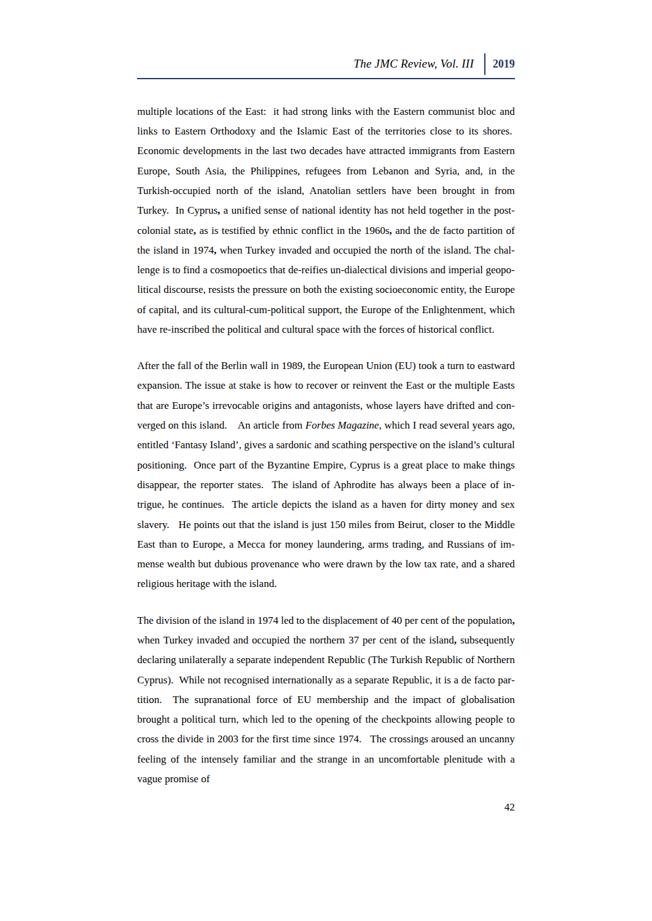The JMC Review, Vol. III 2019
multiple locations of the East: it had strong links with the Eastern communist bloc and links to Eastern Orthodoxy and the Islamic East of the territories close to its shores. Economic developments in the last two decades have attracted immigrants from Eastern Europe, South Asia, the Philippines, refugees from Lebanon and Syria, and, in the Turkish-occupied north of the island, Anatolian settlers have been brought in from Turkey. In Cyprus, a unified sense of national identity has not held together in the post-colonial state, as is testified by ethnic conflict in the 1960s, and the de facto partition of the island in 1974, when Turkey invaded and occupied the north of the island. The challenge is to find a cosmopoetics that de-reifies un-dialectical divisions and imperial geopolitical discourse, resists the pressure on both the existing socioeconomic entity, the Europe of capital, and its cultural-cum-political support, the Europe of the Enlightenment, which have re-inscribed the political and cultural space with the forces of historical conflict.
After the fall of the Berlin wall in 1989, the European Union (EU) took a turn to eastward expansion. The issue at stake is how to recover or reinvent the East or the multiple Easts that are Europe’s irrevocable origins and antagonists, whose layers have drifted and converged on this island. An article from Forbes Magazine, which I read several years ago, entitled ‘Fantasy Island’, gives a sardonic and scathing perspective on the island’s cultural positioning. Once part of the Byzantine Empire, Cyprus is a great place to make things disappear, the reporter states. The island of Aphrodite has always been a place of intrigue, he continues. The article depicts the island as a haven for dirty money and sex slavery. He points out that the island is just 150 miles from Beirut, closer to the Middle East than to Europe, a Mecca for money laundering, arms trading, and Russians of immense wealth but dubious provenance who were drawn by the low tax rate, and a shared religious heritage with the island.
The division of the island in 1974 led to the displacement of 40 per cent of the population, when Turkey invaded and occupied the northern 37 per cent of the island, subsequently declaring unilaterally a separate independent Republic (The Turkish Republic of Northern Cyprus). While not recognised internationally as a separate Republic, it is a de facto partition. The supranational force of EU membership and the impact of globalisation brought a political turn, which led to the opening of the checkpoints allowing people to cross the divide in 2003 for the first time since 1974. The crossings aroused an uncanny feeling of the intensely familiar and the strange in an uncomfortable plenitude with a vague promise of
42